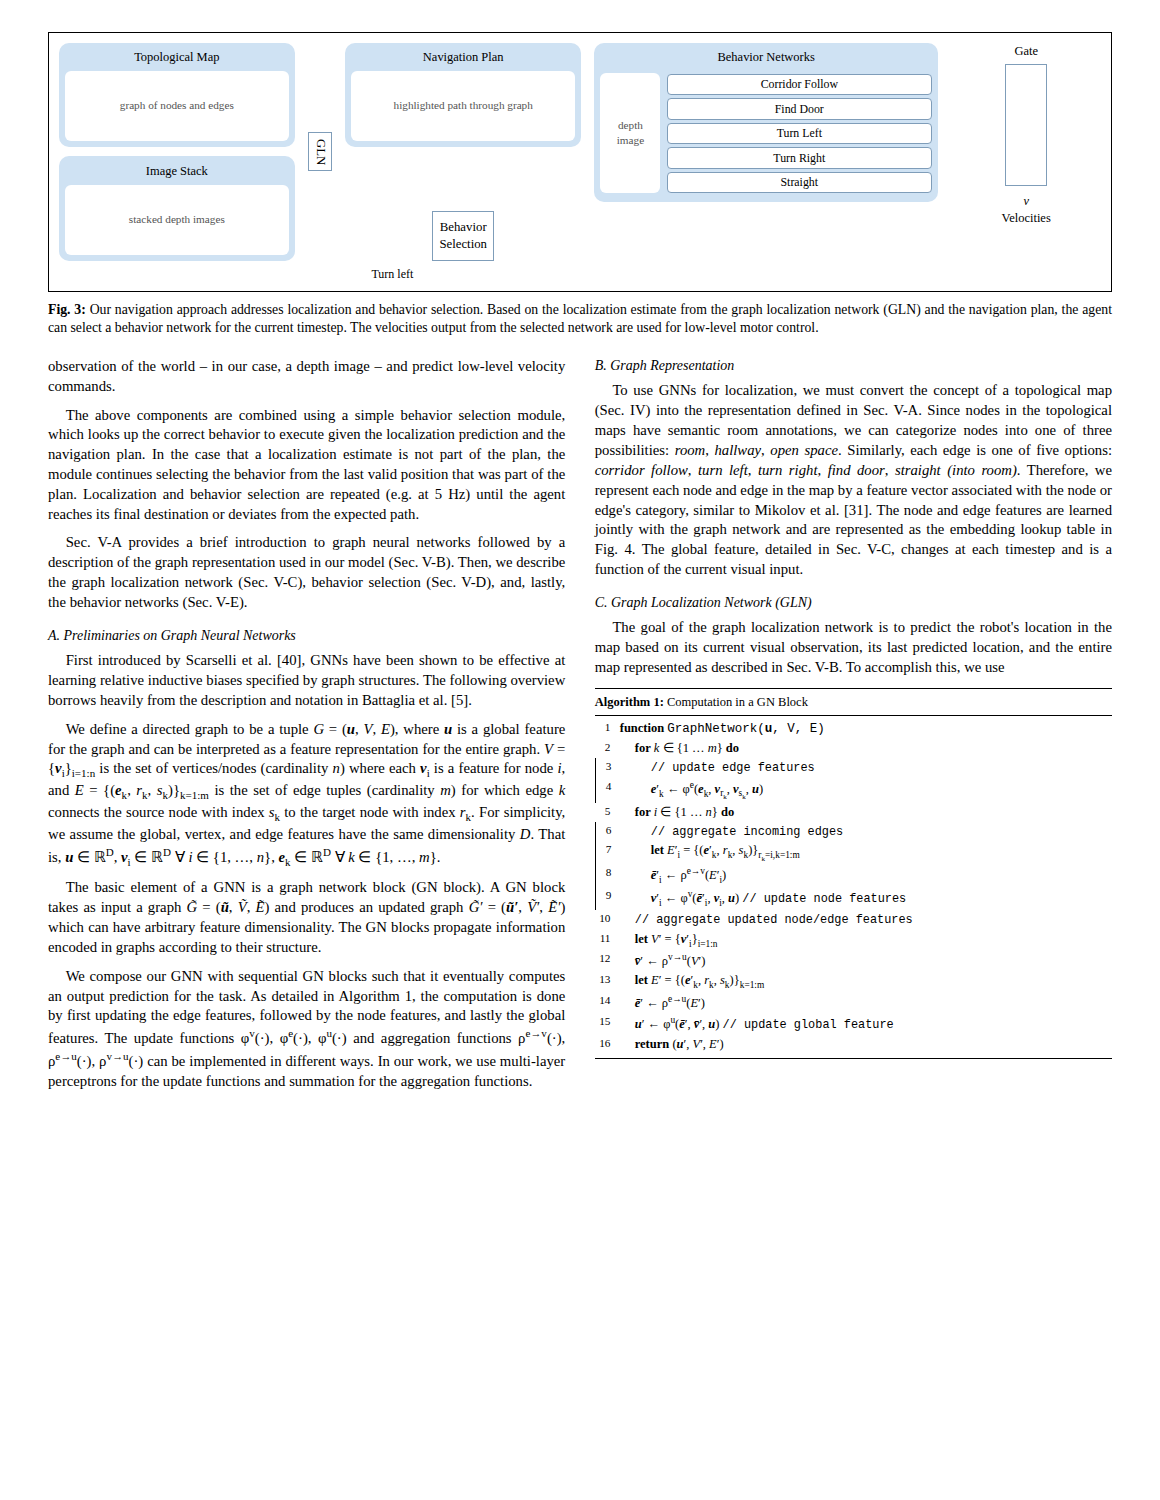Topological Map
graph of nodes and edges
Image Stack
stacked depth images
GLN
Navigation Plan
highlighted path through graph
Behavior
Selection
Behavior Networks
depth
image
Corridor Follow
Find Door
Turn Left
Turn Right
Straight
Gate
v
Velocities
Turn left
Fig. 3: Our navigation approach addresses localization and behavior selection. Based on the localization estimate from the graph localization network (GLN) and the navigation plan, the agent can select a behavior network for the current timestep. The velocities output from the selected network are used for low-level motor control.
observation of the world – in our case, a depth image – and predict low-level velocity commands.
The above components are combined using a simple behavior selection module, which looks up the correct behavior to execute given the localization prediction and the navigation plan. In the case that a localization estimate is not part of the plan, the module continues selecting the behavior from the last valid position that was part of the plan. Localization and behavior selection are repeated (e.g. at 5 Hz) until the agent reaches its final destination or deviates from the expected path.
Sec. V-A provides a brief introduction to graph neural networks followed by a description of the graph representation used in our model (Sec. V-B). Then, we describe the graph localization network (Sec. V-C), behavior selection (Sec. V-D), and, lastly, the behavior networks (Sec. V-E).
A. Preliminaries on Graph Neural Networks
First introduced by Scarselli et al. [40], GNNs have been shown to be effective at learning relative inductive biases specified by graph structures. The following overview borrows heavily from the description and notation in Battaglia et al. [5].
We define a directed graph to be a tuple G = (u, V, E), where u is a global feature for the graph and can be interpreted as a feature representation for the entire graph. V = {vi}i=1:n is the set of vertices/nodes (cardinality n) where each vi is a feature for node i, and E = {(ek, rk, sk)}k=1:m is the set of edge tuples (cardinality m) for which edge k connects the source node with index sk to the target node with index rk. For simplicity, we assume the global, vertex, and edge features have the same dimensionality D. That is, u ∈ ℝD, vi ∈ ℝD ∀ i ∈ {1, …, n}, ek ∈ ℝD ∀ k ∈ {1, …, m}.
The basic element of a GNN is a graph network block (GN block). A GN block takes as input a graph G̃ = (ũ, Ṽ, Ẽ) and produces an updated graph G̃′ = (ũ′, Ṽ′, Ẽ′) which can have arbitrary feature dimensionality. The GN blocks propagate information encoded in graphs according to their structure.
We compose our GNN with sequential GN blocks such that it eventually computes an output prediction for the task. As detailed in Algorithm 1, the computation is done by first updating the edge features, followed by the node features, and lastly the global features. The update functions φv(·), φe(·), φu(·) and aggregation functions ρe→v(·), ρe→u(·), ρv→u(·) can be implemented in different ways. In our work, we use multi-layer perceptrons for the update functions and summation for the aggregation functions.
B. Graph Representation
To use GNNs for localization, we must convert the concept of a topological map (Sec. IV) into the representation defined in Sec. V-A. Since nodes in the topological maps have semantic room annotations, we can categorize nodes into one of three possibilities: room, hallway, open space. Similarly, each edge is one of five options: corridor follow, turn left, turn right, find door, straight (into room). Therefore, we represent each node and edge in the map by a feature vector associated with the node or edge's category, similar to Mikolov et al. [31]. The node and edge features are learned jointly with the graph network and are represented as the embedding lookup table in Fig. 4. The global feature, detailed in Sec. V-C, changes at each timestep and is a function of the current visual input.
C. Graph Localization Network (GLN)
The goal of the graph localization network is to predict the robot's location in the map based on its current visual observation, its last predicted location, and the entire map represented as described in Sec. V-B. To accomplish this, we use
Algorithm 1: Computation in a GN Block
function GraphNetwork(u, V, E)
for k ∈ {1 … m} do
// update edge features
e′k ← φe(ek, vrk, vsk, u)
for i ∈ {1 … n} do
// aggregate incoming edges
let E′i = {(e′k, rk, sk)}rk=i,k=1:m
ē′i ← ρe→v(E′i)
v′i ← φv(ē′i, vi, u) // update node features
// aggregate updated node/edge features
let V′ = {v′i}i=1:n
v̄′ ← ρv→u(V′)
let E′ = {(e′k, rk, sk)}k=1:m
ē′ ← ρe→u(E′)
u′ ← φu(ē′, v̄′, u) // update global feature
return (u′, V′, E′)